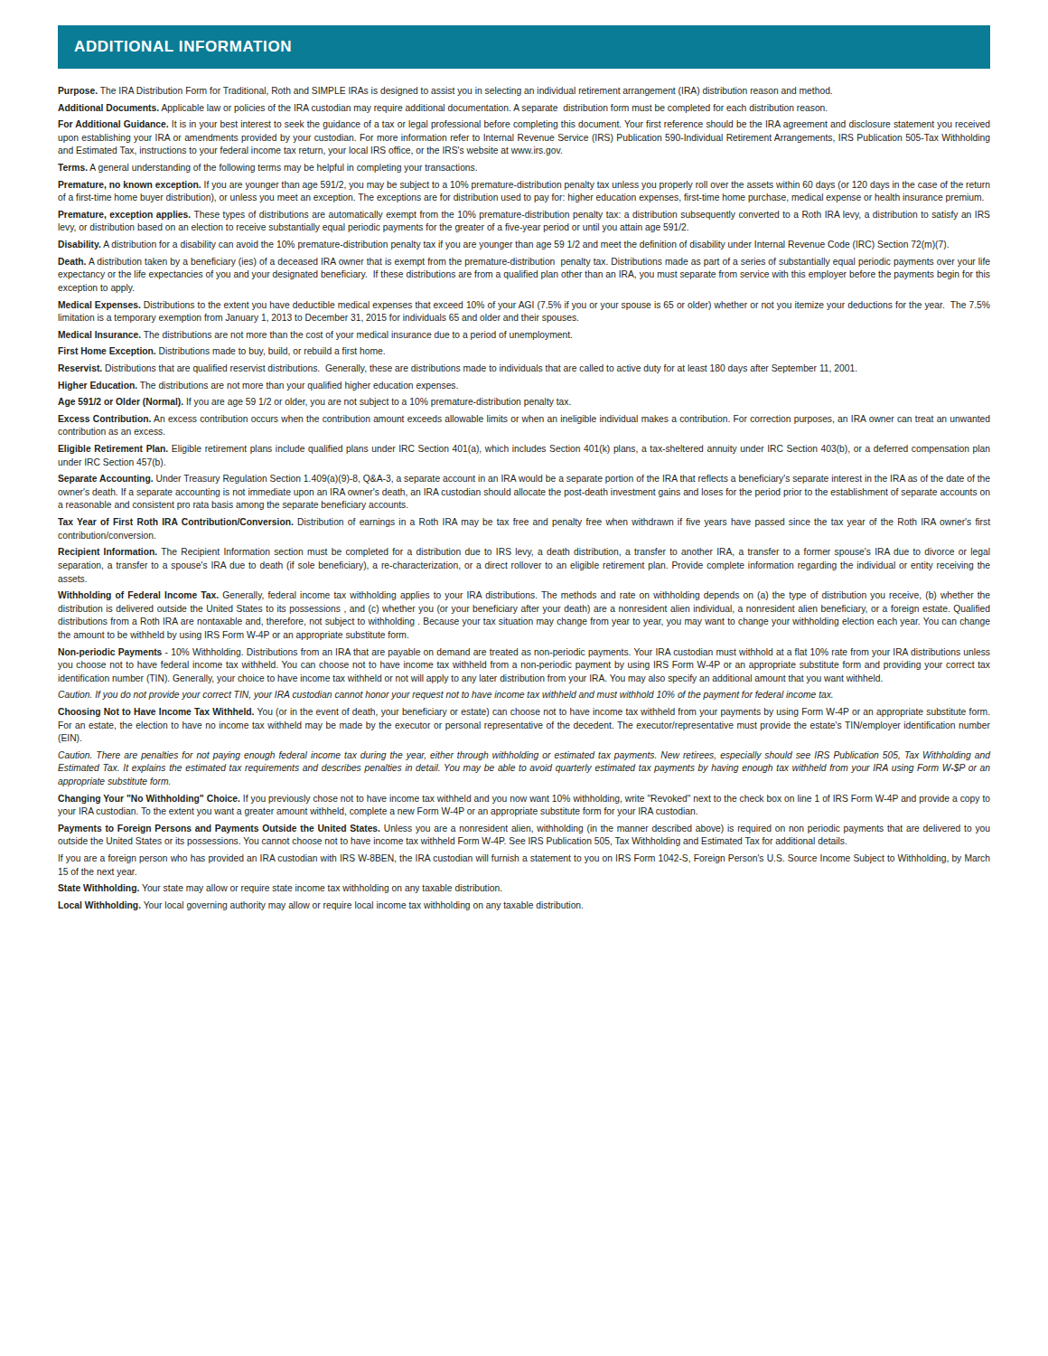ADDITIONAL INFORMATION
Purpose. The IRA Distribution Form for Traditional, Roth and SIMPLE IRAs is designed to assist you in selecting an individual retirement arrangement (IRA) distribution reason and method.
Additional Documents. Applicable law or policies of the IRA custodian may require additional documentation. A separate distribution form must be completed for each distribution reason.
For Additional Guidance. It is in your best interest to seek the guidance of a tax or legal professional before completing this document. Your first reference should be the IRA agreement and disclosure statement you received upon establishing your IRA or amendments provided by your custodian. For more information refer to Internal Revenue Service (IRS) Publication 590-Individual Retirement Arrangements, IRS Publication 505-Tax Withholding and Estimated Tax, instructions to your federal income tax return, your local IRS office, or the IRS's website at www.irs.gov.
Terms. A general understanding of the following terms may be helpful in completing your transactions.
Premature, no known exception. If you are younger than age 591/2, you may be subject to a 10% premature-distribution penalty tax unless you properly roll over the assets within 60 days (or 120 days in the case of the return of a first-time home buyer distribution), or unless you meet an exception. The exceptions are for distribution used to pay for: higher education expenses, first-time home purchase, medical expense or health insurance premium.
Premature, exception applies. These types of distributions are automatically exempt from the 10% premature-distribution penalty tax: a distribution subsequently converted to a Roth IRA levy, a distribution to satisfy an IRS levy, or distribution based on an election to receive substantially equal periodic payments for the greater of a five-year period or until you attain age 591/2.
Disability. A distribution for a disability can avoid the 10% premature-distribution penalty tax if you are younger than age 59 1/2 and meet the definition of disability under Internal Revenue Code (IRC) Section 72(m)(7).
Death. A distribution taken by a beneficiary (ies) of a deceased IRA owner that is exempt from the premature-distribution penalty tax. Distributions made as part of a series of substantially equal periodic payments over your life expectancy or the life expectancies of you and your designated beneficiary. If these distributions are from a qualified plan other than an IRA, you must separate from service with this employer before the payments begin for this exception to apply.
Medical Expenses. Distributions to the extent you have deductible medical expenses that exceed 10% of your AGI (7.5% if you or your spouse is 65 or older) whether or not you itemize your deductions for the year. The 7.5% limitation is a temporary exemption from January 1, 2013 to December 31, 2015 for individuals 65 and older and their spouses.
Medical Insurance. The distributions are not more than the cost of your medical insurance due to a period of unemployment.
First Home Exception. Distributions made to buy, build, or rebuild a first home.
Reservist. Distributions that are qualified reservist distributions. Generally, these are distributions made to individuals that are called to active duty for at least 180 days after September 11, 2001.
Higher Education. The distributions are not more than your qualified higher education expenses.
Age 591/2 or Older (Normal). If you are age 59 1/2 or older, you are not subject to a 10% premature-distribution penalty tax.
Excess Contribution. An excess contribution occurs when the contribution amount exceeds allowable limits or when an ineligible individual makes a contribution. For correction purposes, an IRA owner can treat an unwanted contribution as an excess.
Eligible Retirement Plan. Eligible retirement plans include qualified plans under IRC Section 401(a), which includes Section 401(k) plans, a tax-sheltered annuity under IRC Section 403(b), or a deferred compensation plan under IRC Section 457(b).
Separate Accounting. Under Treasury Regulation Section 1.409(a)(9)-8, Q&A-3, a separate account in an IRA would be a separate portion of the IRA that reflects a beneficiary's separate interest in the IRA as of the date of the owner's death. If a separate accounting is not immediate upon an IRA owner's death, an IRA custodian should allocate the post-death investment gains and loses for the period prior to the establishment of separate accounts on a reasonable and consistent pro rata basis among the separate beneficiary accounts.
Tax Year of First Roth IRA Contribution/Conversion. Distribution of earnings in a Roth IRA may be tax free and penalty free when withdrawn if five years have passed since the tax year of the Roth IRA owner's first contribution/conversion.
Recipient Information. The Recipient Information section must be completed for a distribution due to IRS levy, a death distribution, a transfer to another IRA, a transfer to a former spouse's IRA due to divorce or legal separation, a transfer to a spouse's IRA due to death (if sole beneficiary), a re-characterization, or a direct rollover to an eligible retirement plan. Provide complete information regarding the individual or entity receiving the assets.
Withholding of Federal Income Tax. Generally, federal income tax withholding applies to your IRA distributions. The methods and rate on withholding depends on (a) the type of distribution you receive, (b) whether the distribution is delivered outside the United States to its possessions , and (c) whether you (or your beneficiary after your death) are a nonresident alien individual, a nonresident alien beneficiary, or a foreign estate. Qualified distributions from a Roth IRA are nontaxable and, therefore, not subject to withholding . Because your tax situation may change from year to year, you may want to change your withholding election each year. You can change the amount to be withheld by using IRS Form W-4P or an appropriate substitute form.
Non-periodic Payments - 10% Withholding. Distributions from an IRA that are payable on demand are treated as non-periodic payments. Your IRA custodian must withhold at a flat 10% rate from your IRA distributions unless you choose not to have federal income tax withheld. You can choose not to have income tax withheld from a non-periodic payment by using IRS Form W-4P or an appropriate substitute form and providing your correct tax identification number (TIN). Generally, your choice to have income tax withheld or not will apply to any later distribution from your IRA. You may also specify an additional amount that you want withheld.
Caution. If you do not provide your correct TIN, your IRA custodian cannot honor your request not to have income tax withheld and must withhold 10% of the payment for federal income tax.
Choosing Not to Have Income Tax Withheld. You (or in the event of death, your beneficiary or estate) can choose not to have income tax withheld from your payments by using Form W-4P or an appropriate substitute form. For an estate, the election to have no income tax withheld may be made by the executor or personal representative of the decedent. The executor/representative must provide the estate's TIN/employer identification number (EIN).
Caution. There are penalties for not paying enough federal income tax during the year, either through withholding or estimated tax payments. New retirees, especially should see IRS Publication 505, Tax Withholding and Estimated Tax. It explains the estimated tax requirements and describes penalties in detail. You may be able to avoid quarterly estimated tax payments by having enough tax withheld from your IRA using Form W-$P or an appropriate substitute form.
Changing Your "No Withholding" Choice. If you previously chose not to have income tax withheld and you now want 10% withholding, write "Revoked" next to the check box on line 1 of IRS Form W-4P and provide a copy to your IRA custodian. To the extent you want a greater amount withheld, complete a new Form W-4P or an appropriate substitute form for your IRA custodian.
Payments to Foreign Persons and Payments Outside the United States. Unless you are a nonresident alien, withholding (in the manner described above) is required on non periodic payments that are delivered to you outside the United States or its possessions. You cannot choose not to have income tax withheld Form W-4P. See IRS Publication 505, Tax Withholding and Estimated Tax for additional details.
If you are a foreign person who has provided an IRA custodian with IRS W-8BEN, the IRA custodian will furnish a statement to you on IRS Form 1042-S, Foreign Person's U.S. Source Income Subject to Withholding, by March 15 of the next year.
State Withholding. Your state may allow or require state income tax withholding on any taxable distribution.
Local Withholding. Your local governing authority may allow or require local income tax withholding on any taxable distribution.